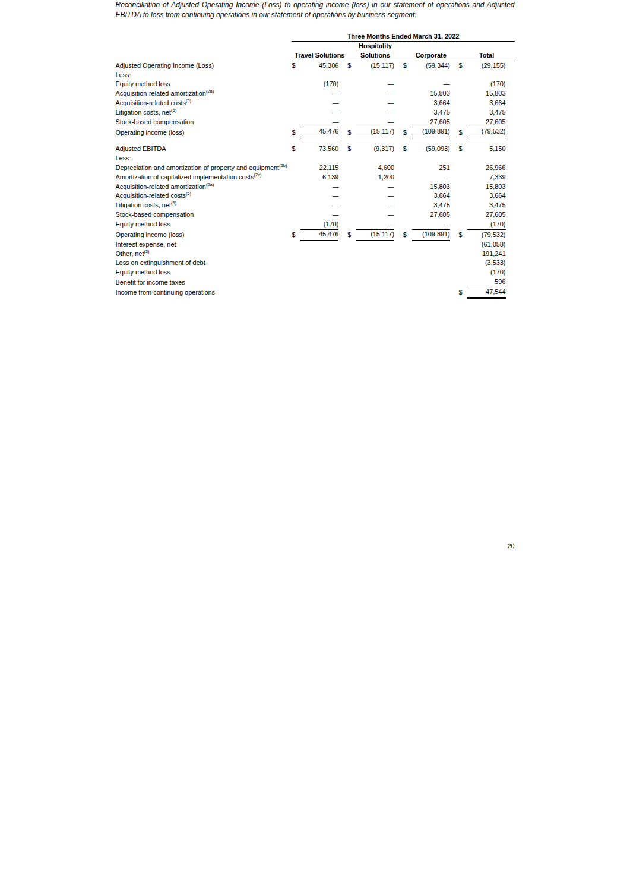Reconciliation of Adjusted Operating Income (Loss) to operating income (loss) in our statement of operations and Adjusted EBITDA to loss from continuing operations in our statement of operations by business segment:
| | Three Months Ended March 31, 2022 |
| | | Hospitality | | |
| | Travel Solutions | Solutions | Corporate | Total |
| Adjusted Operating Income (Loss) | $ | 45,306 | | $ | (15,117) | | $ | (59,344) | | $ | (29,155) | |
| Less: | | | | | | | | | | | | |
| Equity method loss | | (170) | | | — | | | — | | | (170) | |
| Acquisition-related amortization (2a) | | — | | | — | | | 15,803 | | | 15,803 | |
| Acquisition-related costs (5) | | — | | | — | | | 3,664 | | | 3,664 | |
| Litigation costs, net (6) | | — | | | — | | | 3,475 | | | 3,475 | |
| Stock-based compensation | | — | | | — | | | 27,605 | | | 27,605 | |
| Operating income (loss) | $ | 45,476 | | $ | (15,117) | | $ | (109,891) | | $ | (79,532) | |
| Adjusted EBITDA | $ | 73,560 | | $ | (9,317) | | $ | (59,093) | | $ | 5,150 | |
| Less: | | | | | | | | | | | | |
| Depreciation and amortization of property and equipment (2b) | | 22,115 | | | 4,600 | | | 251 | | | 26,966 | |
| Amortization of capitalized implementation costs (2c) | | 6,139 | | | 1,200 | | | — | | | 7,339 | |
| Acquisition-related amortization (2a) | | — | | | — | | | 15,803 | | | 15,803 | |
| Acquisition-related costs (5) | | — | | | — | | | 3,664 | | | 3,664 | |
| Litigation costs, net (6) | | — | | | — | | | 3,475 | | | 3,475 | |
| Stock-based compensation | | — | | | — | | | 27,605 | | | 27,605 | |
| Equity method loss | | (170) | | | — | | | — | | | (170) | |
| Operating income (loss) | $ | 45,476 | | $ | (15,117) | | $ | (109,891) | | $ | (79,532) | |
| Interest expense, net | | | | | | | | | | | (61,058) | |
| Other, net (3) | | | | | | | | | | | 191,241 | |
| Loss on extinguishment of debt | | | | | | | | | | | (3,533) | |
| Equity method loss | | | | | | | | | | | (170) | |
| Benefit for income taxes | | | | | | | | | | | 596 | |
| Income from continuing operations | | | | | | | | | | $ | 47,544 | |
20